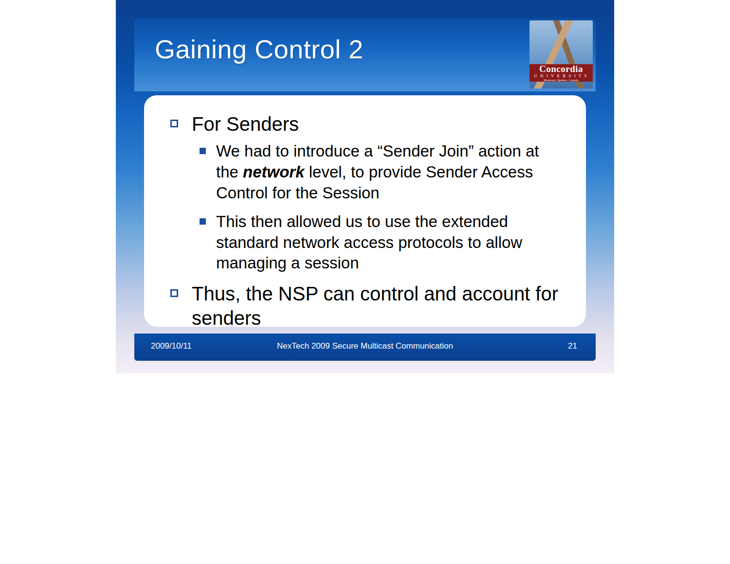Gaining Control 2
Concordia U N I V E R S I T Y Montreal, Quebec, Canada
For Senders
We had to introduce a “Sender Join” action at the network level, to provide Sender Access Control for the Session
This then allowed us to use the extended standard network access protocols to allow managing a session
Thus, the NSP can control and account for senders
2009/10/11 NexTech 2009 Secure Multicast Communication 21